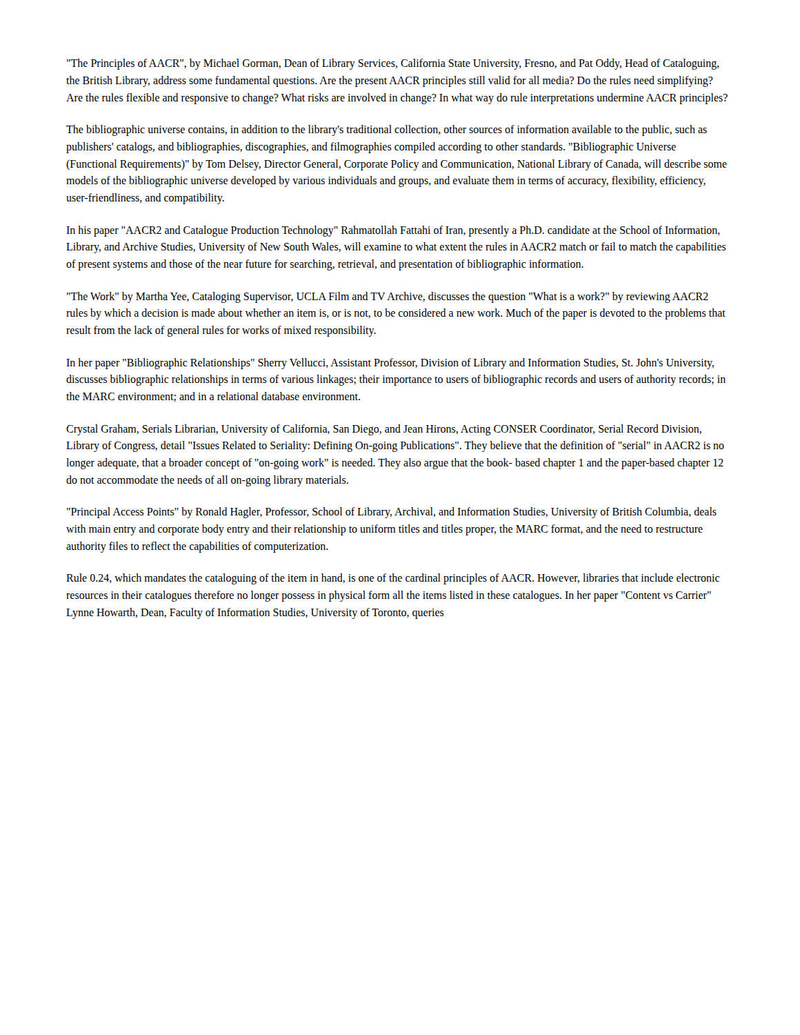"The Principles of AACR", by Michael Gorman, Dean of Library Services, California State University, Fresno, and Pat Oddy, Head of Cataloguing, the British Library, address some fundamental questions. Are the present AACR principles still valid for all media? Do the rules need simplifying? Are the rules flexible and responsive to change? What risks are involved in change? In what way do rule interpretations undermine AACR principles?
The bibliographic universe contains, in addition to the library's traditional collection, other sources of information available to the public, such as publishers' catalogs, and bibliographies, discographies, and filmographies compiled according to other standards. "Bibliographic Universe (Functional Requirements)" by Tom Delsey, Director General, Corporate Policy and Communication, National Library of Canada, will describe some models of the bibliographic universe developed by various individuals and groups, and evaluate them in terms of accuracy, flexibility, efficiency, user-friendliness, and compatibility.
In his paper "AACR2 and Catalogue Production Technology" Rahmatollah Fattahi of Iran, presently a Ph.D. candidate at the School of Information, Library, and Archive Studies, University of New South Wales, will examine to what extent the rules in AACR2 match or fail to match the capabilities of present systems and those of the near future for searching, retrieval, and presentation of bibliographic information.
"The Work" by Martha Yee, Cataloging Supervisor, UCLA Film and TV Archive, discusses the question "What is a work?" by reviewing AACR2 rules by which a decision is made about whether an item is, or is not, to be considered a new work. Much of the paper is devoted to the problems that result from the lack of general rules for works of mixed responsibility.
In her paper "Bibliographic Relationships" Sherry Vellucci, Assistant Professor, Division of Library and Information Studies, St. John's University, discusses bibliographic relationships in terms of various linkages; their importance to users of bibliographic records and users of authority records; in the MARC environment; and in a relational database environment.
Crystal Graham, Serials Librarian, University of California, San Diego, and Jean Hirons, Acting CONSER Coordinator, Serial Record Division, Library of Congress, detail "Issues Related to Seriality: Defining On-going Publications". They believe that the definition of "serial" in AACR2 is no longer adequate, that a broader concept of "on-going work" is needed. They also argue that the book- based chapter 1 and the paper-based chapter 12 do not accommodate the needs of all on-going library materials.
"Principal Access Points" by Ronald Hagler, Professor, School of Library, Archival, and Information Studies, University of British Columbia, deals with main entry and corporate body entry and their relationship to uniform titles and titles proper, the MARC format, and the need to restructure authority files to reflect the capabilities of computerization.
Rule 0.24, which mandates the cataloguing of the item in hand, is one of the cardinal principles of AACR. However, libraries that include electronic resources in their catalogues therefore no longer possess in physical form all the items listed in these catalogues. In her paper "Content vs Carrier" Lynne Howarth, Dean, Faculty of Information Studies, University of Toronto, queries